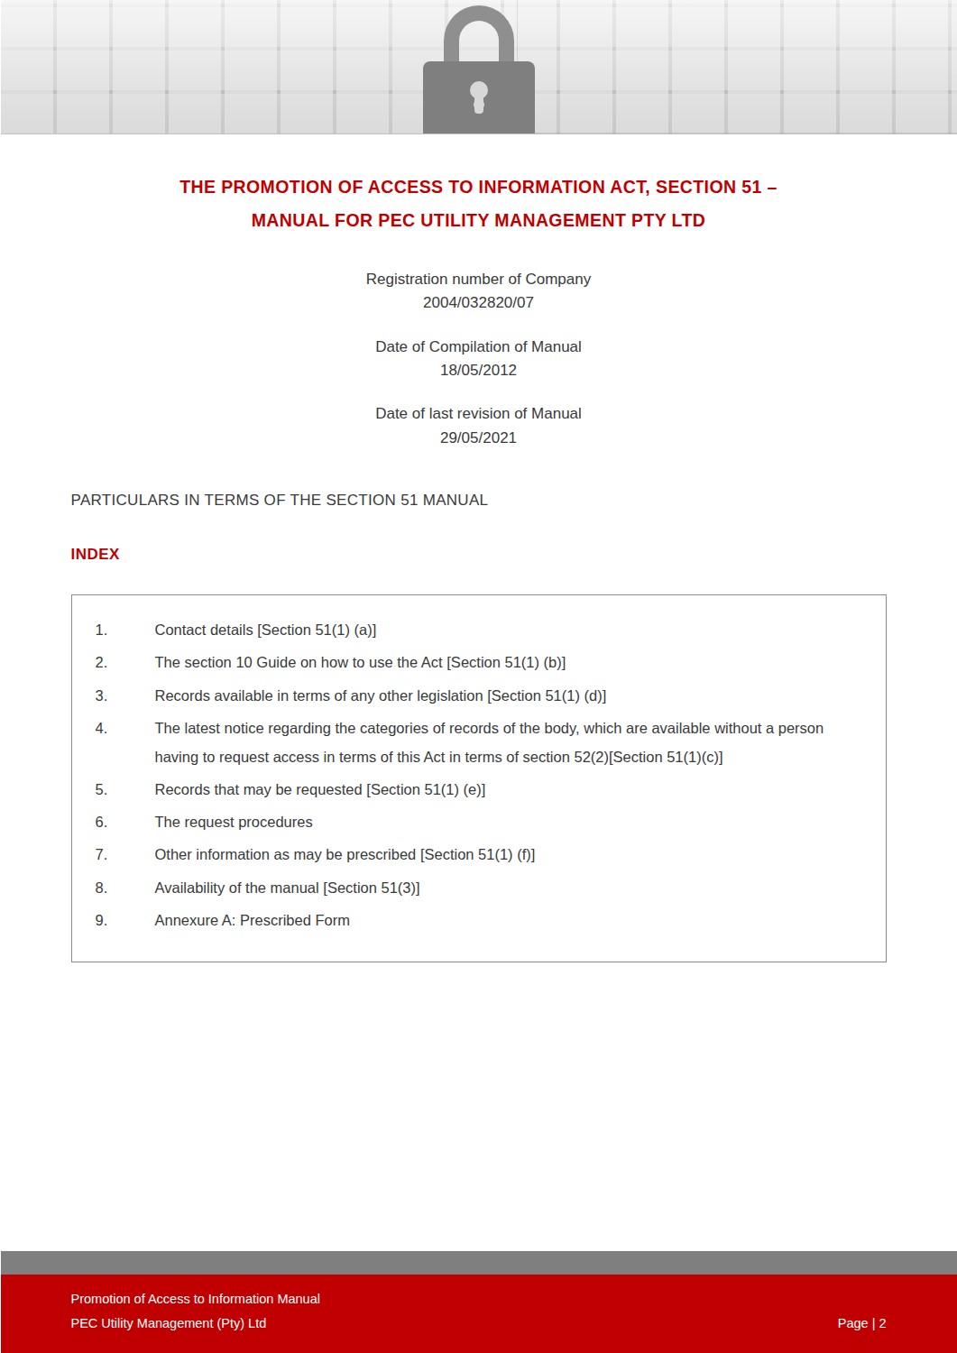THE PROMOTION OF ACCESS TO INFORMATION ACT, SECTION 51 –
MANUAL FOR PEC UTILITY MANAGEMENT PTY LTD
Registration number of Company
2004/032820/07
Date of Compilation of Manual
18/05/2012
Date of last revision of Manual
29/05/2021
PARTICULARS IN TERMS OF THE SECTION 51 MANUAL
INDEX
1. Contact details [Section 51(1) (a)]
2. The section 10 Guide on how to use the Act [Section 51(1) (b)]
3. Records available in terms of any other legislation [Section 51(1) (d)]
4. The latest notice regarding the categories of records of the body, which are available without a person having to request access in terms of this Act in terms of section 52(2)[Section 51(1)(c)]
5. Records that may be requested [Section 51(1) (e)]
6. The request procedures
7. Other information as may be prescribed [Section 51(1) (f)]
8. Availability of the manual [Section 51(3)]
9. Annexure A: Prescribed Form
Promotion of Access to Information Manual
PEC Utility Management (Pty) Ltd
Page | 2